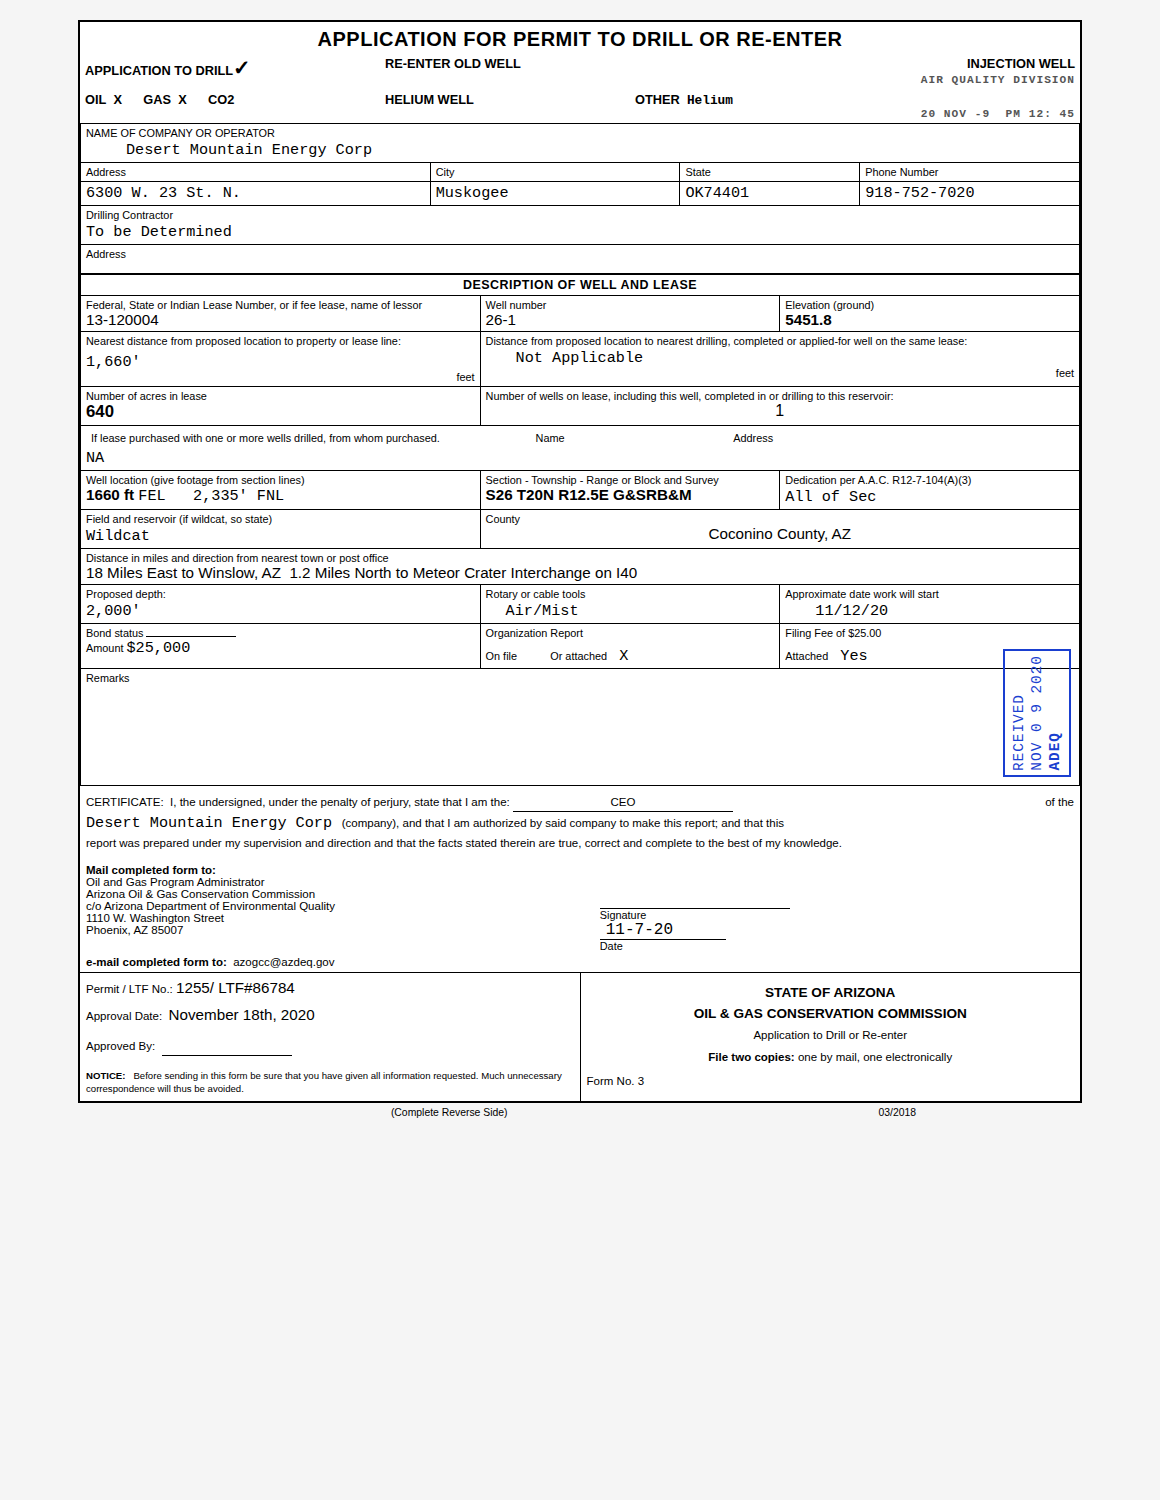APPLICATION FOR PERMIT TO DRILL OR RE-ENTER
| APPLICATION TO DRILL ✓ | RE-ENTER OLD WELL | INJECTION WELL AIR QUALITY DIVISION |
| OIL X GAS X CO2 | HELIUM WELL | OTHER Helium 20 NOV -9 PM 12: 45 |
| NAME OF COMPANY OR OPERATOR Desert Mountain Energy Corp |
| Address | City | State | Phone Number |
| 6300 W. 23 St. N. | Muskogee | OK74401 | 918-752-7020 |
| Drilling Contractor To be Determined |
| Address |
| DESCRIPTION OF WELL AND LEASE |
| Federal, State or Indian Lease Number, or if fee lease, name of lessor 13-120004 | Well number 26-1 | Elevation (ground) 5451.8 |
| Nearest distance from proposed location to property or lease line: 1,660' feet | Distance from proposed location to nearest drilling, completed or applied-for well on the same lease: Not Applicable feet |
| Number of acres in lease 640 | Number of wells on lease, including this well, completed in or drilling to this reservoir: 1 |
| / If lease purchased with one or more wells drilled, from whom purchased. / Name / Address / NA |
| Well location (give footage from section lines) 1660 ft FEL 2,335' FNL | Section - Township - Range or Block and Survey S26 T20N R12.5E G&SRB&M | Dedication per A.A.C. R12-7-104(A)(3) All of Sec |
| Field and reservoir (if wildcat, so state) Wildcat | County Coconino County, AZ |
| Distance in miles and direction from nearest town or post office 18 Miles East to Winslow, AZ 1.2 Miles North to Meteor Crater Interchange on I40 |
| Proposed depth: 2,000' | Rotary or cable tools Air/Mist | Approximate date work will start 11/12/20 |
| Bond status Amount $25,000 | Organization Report On file Or attached X | Filing Fee of $25.00 Attached Yes |
| Remarks RECEIVED NOV 0 9 2020 ADEQ |
CERTIFICATE: I, the undersigned, under the penalty of perjury, state that I am the: CEO of the
Desert Mountain Energy Corp (company), and that I am authorized by said company to make this report; and that this
report was prepared under my supervision and direction and that the facts stated therein are true, correct and complete to the best of my knowledge.
Mail completed form to:
Oil and Gas Program Administrator
Arizona Oil & Gas Conservation Commission
c/o Arizona Department of Environmental Quality
1110 W. Washington Street
Phoenix, AZ 85007
Signature
11-7-20
Date
e-mail completed form to: azogcc@azdeq.gov
Permit / LTF No.: 1255/ LTF#86784
Approval Date: November 18th, 2020
Approved By:
NOTICE: Before sending in this form be sure that you have given all information requested. Much unnecessary correspondence will thus be avoided.
STATE OF ARIZONA
OIL & GAS CONSERVATION COMMISSION
Application to Drill or Re-enter
File two copies: one by mail, one electronically
Form No. 3
(Complete Reverse Side)03/2018